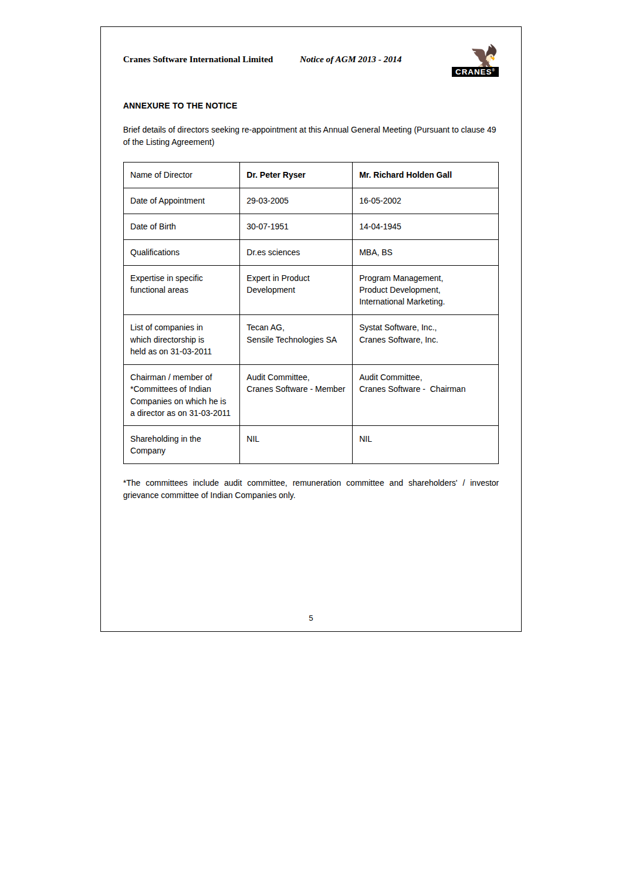Cranes Software International Limited
Notice of AGM 2013 - 2014
🦅
CRANES®
ANNEXURE TO THE NOTICE
Brief details of directors seeking re-appointment at this Annual General Meeting (Pursuant to clause 49 of the Listing Agreement)
| Name of Director | Dr. Peter Ryser | Mr. Richard Holden Gall |
| Date of Appointment | 29-03-2005 | 16-05-2002 |
| Date of Birth | 30-07-1951 | 14-04-1945 |
| Qualifications | Dr.es sciences | MBA, BS |
| Expertise in specific functional areas | Expert in Product Development | Program Management, Product Development, International Marketing. |
| List of companies in which directorship is held as on 31-03-2011 | Tecan AG, Sensile Technologies SA | Systat Software, Inc., Cranes Software, Inc. |
| Chairman / member of *Committees of Indian Companies on which he is a director as on 31-03-2011 | Audit Committee, Cranes Software - Member | Audit Committee, Cranes Software - Chairman |
| Shareholding in the Company | NIL | NIL |
*The committees include audit committee, remuneration committee and shareholders' / investor grievance committee of Indian Companies only.
5